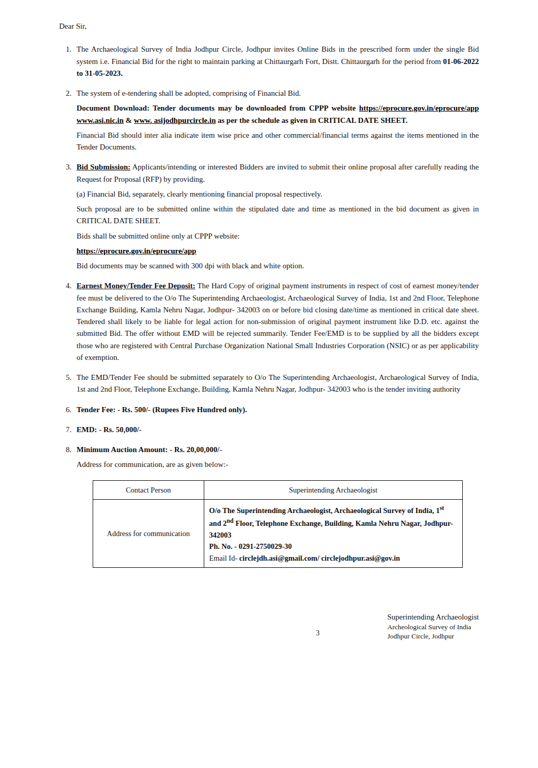Dear Sir,
The Archaeological Survey of India Jodhpur Circle, Jodhpur invites Online Bids in the prescribed form under the single Bid system i.e. Financial Bid for the right to maintain parking at Chittaurgarh Fort, Distt. Chittaurgarh for the period from 01-06-2022 to 31-05-2023.
The system of e-tendering shall be adopted, comprising of Financial Bid.
Document Download: Tender documents may be downloaded from CPPP website https://eprocure.gov.in/eprocure/app www.asi.nic.in & www. asijodhpurcircle.in as per the schedule as given in CRITICAL DATE SHEET.
Financial Bid should inter alia indicate item wise price and other commercial/financial terms against the items mentioned in the Tender Documents.
Bid Submission: Applicants/intending or interested Bidders are invited to submit their online proposal after carefully reading the Request for Proposal (RFP) by providing.
(a) Financial Bid, separately, clearly mentioning financial proposal respectively.
Such proposal are to be submitted online within the stipulated date and time as mentioned in the bid document as given in CRITICAL DATE SHEET.
Bids shall be submitted online only at CPPP website:
https://eprocure.gov.in/eprocure/app
Bid documents may be scanned with 300 dpi with black and white option.
Earnest Money/Tender Fee Deposit: The Hard Copy of original payment instruments in respect of cost of earnest money/tender fee must be delivered to the O/o The Superintending Archaeologist, Archaeological Survey of India, 1st and 2nd Floor, Telephone Exchange Building, Kamla Nehru Nagar, Jodhpur- 342003 on or before bid closing date/time as mentioned in critical date sheet. Tendered shall likely to be liable for legal action for non-submission of original payment instrument like D.D. etc. against the submitted Bid. The offer without EMD will be rejected summarily. Tender Fee/EMD is to be supplied by all the bidders except those who are registered with Central Purchase Organization National Small Industries Corporation (NSIC) or as per applicability of exemption.
The EMD/Tender Fee should be submitted separately to O/o The Superintending Archaeologist, Archaeological Survey of India, 1st and 2nd Floor, Telephone Exchange, Building, Kamla Nehru Nagar, Jodhpur- 342003 who is the tender inviting authority
Tender Fee: - Rs. 500/- (Rupees Five Hundred only).
EMD: - Rs. 50,000/-
Minimum Auction Amount: - Rs. 20,00,000/-
Address for communication, are as given below:-
| Contact Person | Superintending Archaeologist |
| Address for communication | O/o The Superintending Archaeologist, Archaeological Survey of India, 1 st and 2 nd Floor, Telephone Exchange, Building, Kamla Nehru Nagar, Jodhpur- 342003 Ph. No. - 0291-2750029-30 Email Id- circlejdh.asi@gmail.com/ circlejodhpur.asi@gov.in |
3
   
Superintending Archaeologist
Archeological Survey of India
Jodhpur Circle, Jodhpur